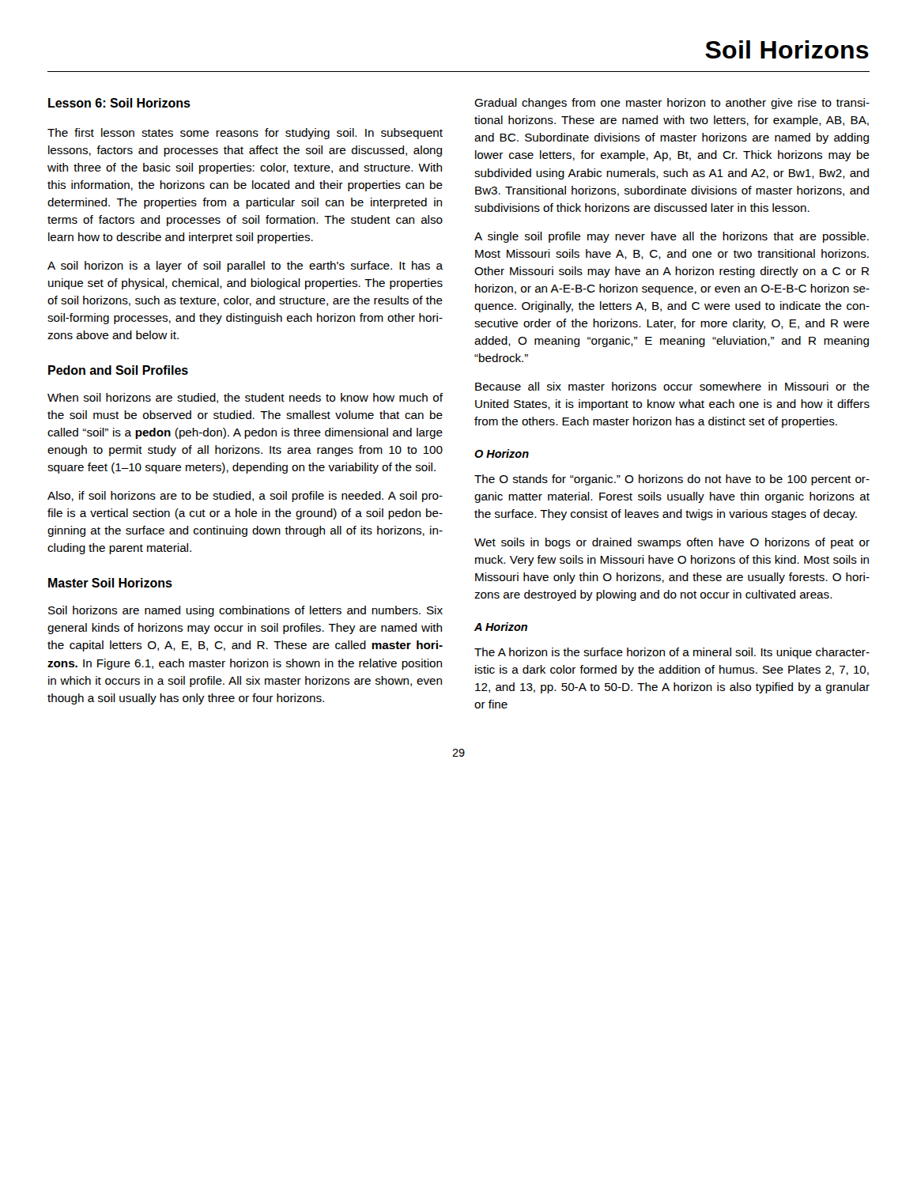Soil Horizons
Lesson 6: Soil Horizons
The first lesson states some reasons for studying soil. In subsequent lessons, factors and processes that affect the soil are discussed, along with three of the basic soil properties: color, texture, and structure. With this information, the horizons can be located and their properties can be determined. The properties from a particular soil can be interpreted in terms of factors and processes of soil formation. The student can also learn how to describe and interpret soil properties.
A soil horizon is a layer of soil parallel to the earth's surface. It has a unique set of physical, chemical, and biological properties. The properties of soil horizons, such as texture, color, and structure, are the results of the soil-forming processes, and they distinguish each horizon from other horizons above and below it.
Pedon and Soil Profiles
When soil horizons are studied, the student needs to know how much of the soil must be observed or studied. The smallest volume that can be called “soil” is a pedon (peh-don). A pedon is three dimensional and large enough to permit study of all horizons. Its area ranges from 10 to 100 square feet (1–10 square meters), depending on the variability of the soil.
Also, if soil horizons are to be studied, a soil profile is needed. A soil profile is a vertical section (a cut or a hole in the ground) of a soil pedon beginning at the surface and continuing down through all of its horizons, including the parent material.
Master Soil Horizons
Soil horizons are named using combinations of letters and numbers. Six general kinds of horizons may occur in soil profiles. They are named with the capital letters O, A, E, B, C, and R. These are called master horizons. In Figure 6.1, each master horizon is shown in the relative position in which it occurs in a soil profile. All six master horizons are shown, even though a soil usually has only three or four horizons.
Gradual changes from one master horizon to another give rise to transitional horizons. These are named with two letters, for example, AB, BA, and BC. Subordinate divisions of master horizons are named by adding lower case letters, for example, Ap, Bt, and Cr. Thick horizons may be subdivided using Arabic numerals, such as A1 and A2, or Bw1, Bw2, and Bw3. Transitional horizons, subordinate divisions of master horizons, and subdivisions of thick horizons are discussed later in this lesson.
A single soil profile may never have all the horizons that are possible. Most Missouri soils have A, B, C, and one or two transitional horizons. Other Missouri soils may have an A horizon resting directly on a C or R horizon, or an A-E-B-C horizon sequence, or even an O-E-B-C horizon sequence. Originally, the letters A, B, and C were used to indicate the consecutive order of the horizons. Later, for more clarity, O, E, and R were added, O meaning “organic,” E meaning “eluviation,” and R meaning “bedrock.”
Because all six master horizons occur somewhere in Missouri or the United States, it is important to know what each one is and how it differs from the others. Each master horizon has a distinct set of properties.
O Horizon
The O stands for “organic.” O horizons do not have to be 100 percent organic matter material. Forest soils usually have thin organic horizons at the surface. They consist of leaves and twigs in various stages of decay.
Wet soils in bogs or drained swamps often have O horizons of peat or muck. Very few soils in Missouri have O horizons of this kind. Most soils in Missouri have only thin O horizons, and these are usually forests. O horizons are destroyed by plowing and do not occur in cultivated areas.
A Horizon
The A horizon is the surface horizon of a mineral soil. Its unique characteristic is a dark color formed by the addition of humus. See Plates 2, 7, 10, 12, and 13, pp. 50-A to 50-D. The A horizon is also typified by a granular or fine
29